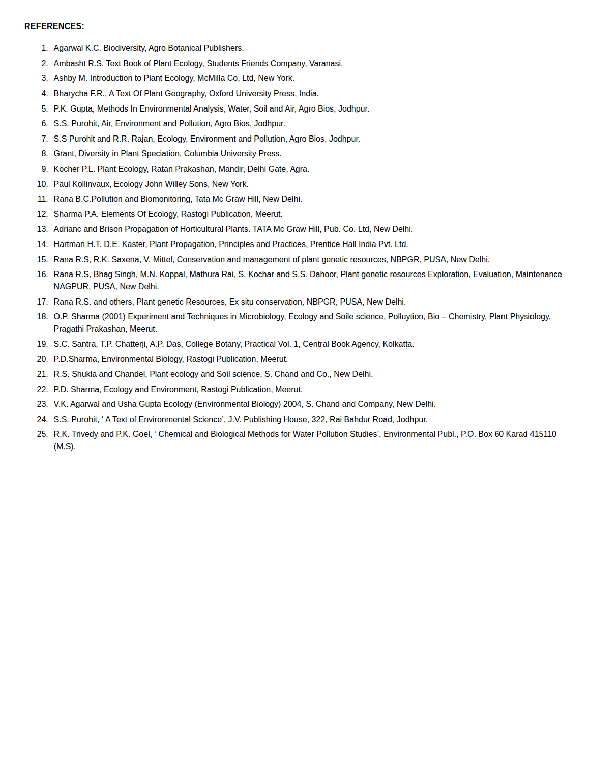REFERENCES:
Agarwal K.C. Biodiversity, Agro Botanical Publishers.
Ambasht R.S. Text Book of Plant Ecology, Students Friends Company, Varanasi.
Ashby M. Introduction to Plant Ecology, McMilla Co, Ltd, New York.
Bharycha F.R., A Text Of Plant Geography, Oxford University Press, India.
P.K. Gupta, Methods In Environmental Analysis, Water, Soil and Air, Agro Bios, Jodhpur.
S.S. Purohit, Air, Environment and Pollution, Agro Bios, Jodhpur.
S.S Purohit and R.R. Rajan, Ecology, Environment and Pollution, Agro Bios, Jodhpur.
Grant, Diversity in Plant Speciation, Columbia University Press.
Kocher P.L. Plant Ecology, Ratan Prakashan, Mandir, Delhi Gate, Agra.
Paul Kollinvaux, Ecology John Willey Sons, New York.
Rana B.C.Pollution and Biomonitoring, Tata Mc Graw Hill, New Delhi.
Sharma P.A. Elements Of Ecology, Rastogi Publication, Meerut.
Adrianc and Brison Propagation of Horticultural Plants. TATA Mc Graw Hill, Pub. Co. Ltd, New Delhi.
Hartman H.T. D.E. Kaster, Plant Propagation, Principles and Practices, Prentice Hall India Pvt. Ltd.
Rana R.S, R.K. Saxena, V. Mittel, Conservation and management of plant genetic resources, NBPGR, PUSA, New Delhi.
Rana R.S, Bhag Singh, M.N. Koppal, Mathura Rai, S. Kochar and S.S. Dahoor, Plant genetic resources Exploration, Evaluation, Maintenance NAGPUR, PUSA, New Delhi.
Rana R.S. and others, Plant genetic Resources, Ex situ conservation, NBPGR, PUSA, New Delhi.
O.P. Sharma (2001) Experiment and Techniques in Microbiology, Ecology and Soile science, Polluytion, Bio – Chemistry, Plant Physiology, Pragathi Prakashan, Meerut.
S.C. Santra, T.P. Chatterji, A.P. Das, College Botany, Practical Vol. 1, Central Book Agency, Kolkatta.
P.D.Sharma, Environmental Biology, Rastogi Publication, Meerut.
R.S. Shukla and Chandel, Plant ecology and Soil science, S. Chand and Co., New Delhi.
P.D. Sharma, Ecology and Environment, Rastogi Publication, Meerut.
V.K. Agarwal and Usha Gupta Ecology (Environmental Biology) 2004, S. Chand and Company, New Delhi.
S.S. Purohit, ‘ A Text of Environmental Science’, J.V. Publishing House, 322, Rai Bahdur Road, Jodhpur.
R.K. Trivedy and P.K. Goel, ‘ Chemical and Biological Methods for Water Pollution Studies’, Environmental Publ., P.O. Box 60 Karad 415110 (M.S).